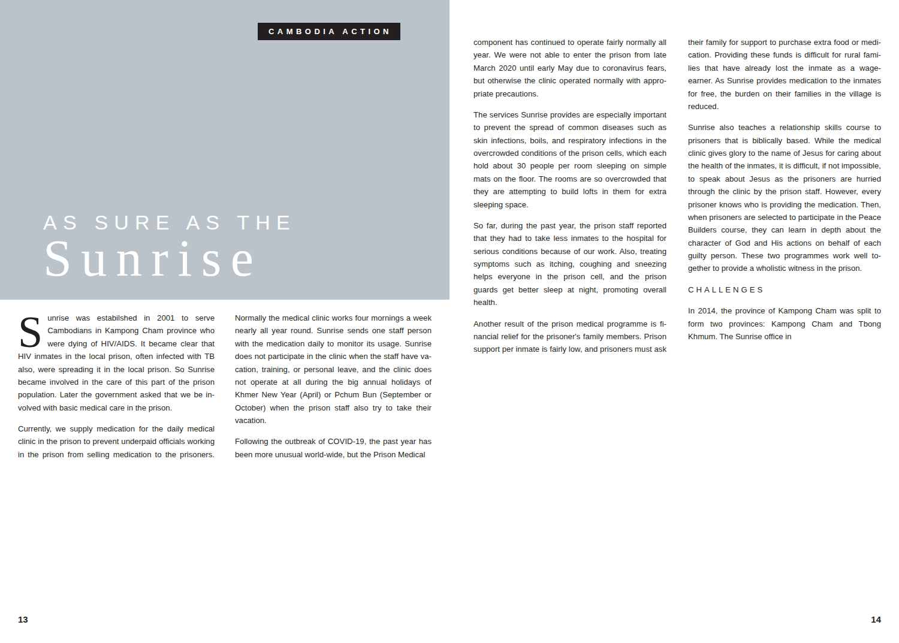Cambodia Action
As sure as the
Sunrise
Sunrise was estabilshed in 2001 to serve Cambodians in Kampong Cham province who were dying of HIV/AIDS. It became clear that HIV inmates in the local prison, often infected with TB also, were spreading it in the local prison. So Sunrise became involved in the care of this part of the prison population. Later the government asked that we be involved with basic medical care in the prison.
Currently, we supply medication for the daily medical clinic in the prison to prevent underpaid officials working in the prison from selling medication to the prisoners. Normally the medical clinic works four mornings a week nearly all year round. Sunrise sends one staff person with the medication daily to monitor its usage. Sunrise does not participate in the clinic when the staff have vacation, training, or personal leave, and the clinic does not operate at all during the big annual holidays of Khmer New Year (April) or Pchum Bun (September or October) when the prison staff also try to take their vacation.
Following the outbreak of COVID-19, the past year has been more unusual world-wide, but the Prison Medical
13
component has continued to operate fairly normally all year. We were not able to enter the prison from late March 2020 until early May due to coronavirus fears, but otherwise the clinic operated normally with appropriate precautions.
The services Sunrise provides are especially important to prevent the spread of common diseases such as skin infections, boils, and respiratory infections in the overcrowded conditions of the prison cells, which each hold about 30 people per room sleeping on simple mats on the floor. The rooms are so overcrowded that they are attempting to build lofts in them for extra sleeping space.
So far, during the past year, the prison staff reported that they had to take less inmates to the hospital for serious conditions because of our work. Also, treating symptoms such as itching, coughing and sneezing helps everyone in the prison cell, and the prison guards get better sleep at night, promoting overall health.
Another result of the prison medical programme is financial relief for the prisoner's family members. Prison support per inmate is fairly low, and prisoners must ask their family for support to purchase extra food or medication. Providing these funds is difficult for rural families that have already lost the inmate as a wage-earner. As Sunrise provides medication to the inmates for free, the burden on their families in the village is reduced.
Sunrise also teaches a relationship skills course to prisoners that is biblically based. While the medical clinic gives glory to the name of Jesus for caring about the health of the inmates, it is difficult, if not impossible, to speak about Jesus as the prisoners are hurried through the clinic by the prison staff. However, every prisoner knows who is providing the medication. Then, when prisoners are selected to participate in the Peace Builders course, they can learn in depth about the character of God and His actions on behalf of each guilty person. These two programmes work well together to provide a wholistic witness in the prison.
Challenges
In 2014, the province of Kampong Cham was split to form two provinces: Kampong Cham and Tbong Khmum. The Sunrise office in
14